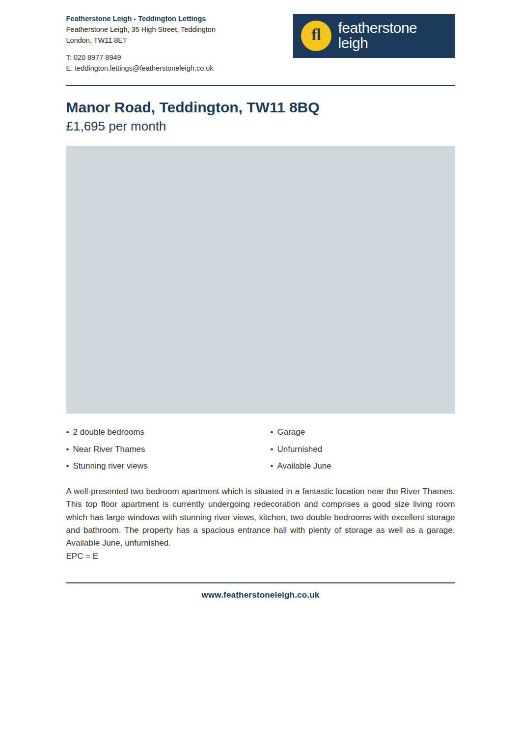Featherstone Leigh - Teddington Lettings
Featherstone Leigh, 35 High Street, Teddington
London, TW11 8ET
T: 020 8977 8949
E: teddington.lettings@featherstoneleigh.co.uk
featherstone
leigh
Manor Road, Teddington, TW11 8BQ
£1,695 per month
2 double bedrooms
Garage
Near River Thames
Unfurnished
Stunning river views
Available June
A well-presented two bedroom apartment which is situated in a fantastic location near the River Thames. This top floor apartment is currently undergoing redecoration and comprises a good size living room which has large windows with stunning river views, kitchen, two double bedrooms with excellent storage and bathroom. The property has a spacious entrance hall with plenty of storage as well as a garage. Available June, unfurnished.
EPC = E
www.featherstoneleigh.co.uk